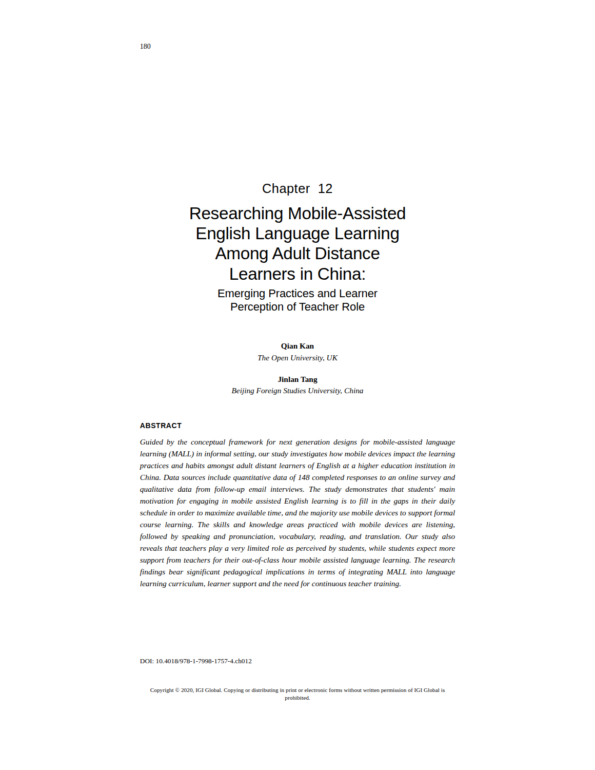180
Chapter 12
Researching Mobile-Assisted
English Language Learning
Among Adult Distance
Learners in China:
Emerging Practices and Learner
Perception of Teacher Role
Qian Kan
The Open University, UK
Jinlan Tang
Beijing Foreign Studies University, China
ABSTRACT
Guided by the conceptual framework for next generation designs for mobile-assisted language learning (MALL) in informal setting, our study investigates how mobile devices impact the learning practices and habits amongst adult distant learners of English at a higher education institution in China. Data sources include quantitative data of 148 completed responses to an online survey and qualitative data from follow-up email interviews. The study demonstrates that students' main motivation for engaging in mobile assisted English learning is to fill in the gaps in their daily schedule in order to maximize available time, and the majority use mobile devices to support formal course learning. The skills and knowledge areas practiced with mobile devices are listening, followed by speaking and pronunciation, vocabulary, reading, and translation. Our study also reveals that teachers play a very limited role as perceived by students, while students expect more support from teachers for their out-of-class hour mobile assisted language learning. The research findings bear significant pedagogical implications in terms of integrating MALL into language learning curriculum, learner support and the need for continuous teacher training.
DOI: 10.4018/978-1-7998-1757-4.ch012
Copyright © 2020, IGI Global. Copying or distributing in print or electronic forms without written permission of IGI Global is prohibited.